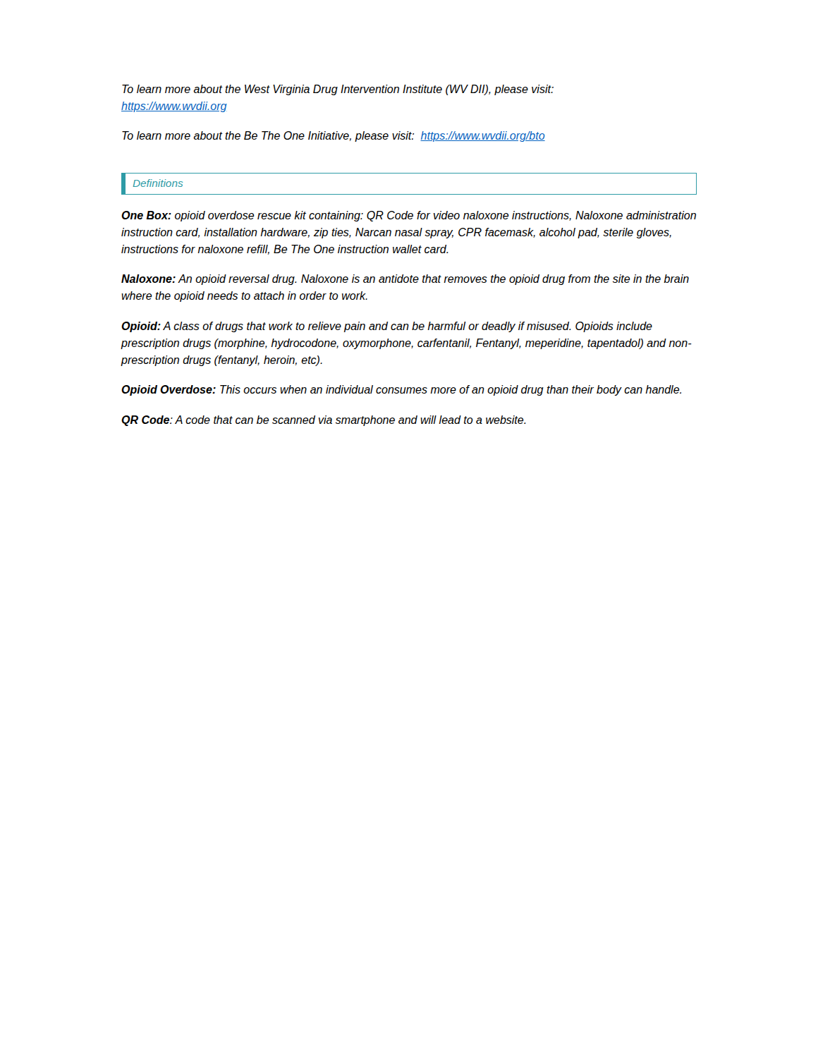To learn more about the West Virginia Drug Intervention Institute (WV DII), please visit:
https://www.wvdii.org
To learn more about the Be The One Initiative, please visit: https://www.wvdii.org/bto
Definitions
One Box: opioid overdose rescue kit containing: QR Code for video naloxone instructions, Naloxone administration instruction card, installation hardware, zip ties, Narcan nasal spray, CPR facemask, alcohol pad, sterile gloves, instructions for naloxone refill, Be The One instruction wallet card.
Naloxone: An opioid reversal drug. Naloxone is an antidote that removes the opioid drug from the site in the brain where the opioid needs to attach in order to work.
Opioid: A class of drugs that work to relieve pain and can be harmful or deadly if misused. Opioids include prescription drugs (morphine, hydrocodone, oxymorphone, carfentanil, Fentanyl, meperidine, tapentadol) and non-prescription drugs (fentanyl, heroin, etc).
Opioid Overdose: This occurs when an individual consumes more of an opioid drug than their body can handle.
QR Code: A code that can be scanned via smartphone and will lead to a website.